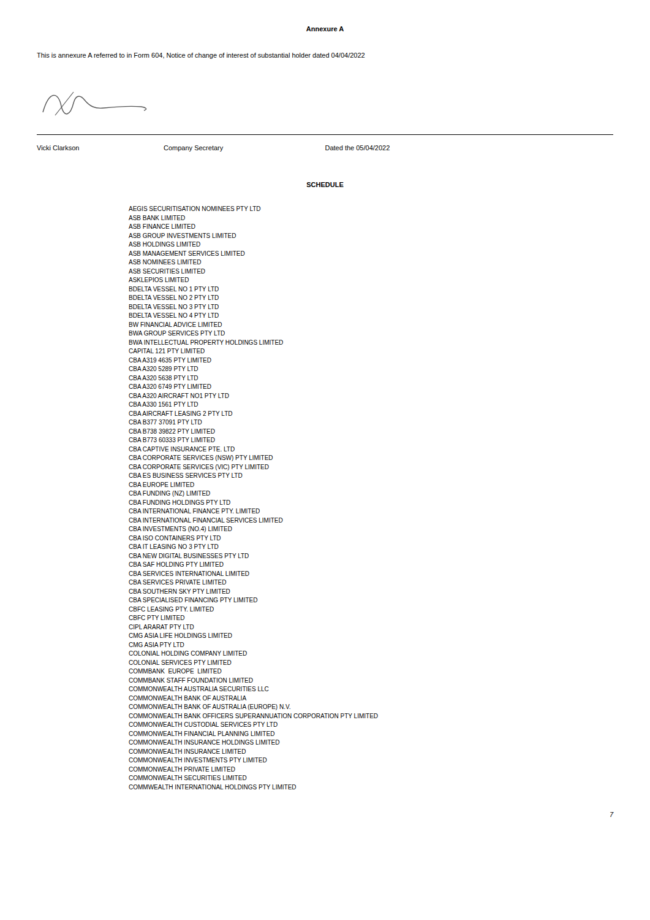Annexure A
This is annexure A referred to in Form 604, Notice of change of interest of substantial holder dated 04/04/2022
| Vicki Clarkson | Company Secretary | Dated the 05/04/2022 |
SCHEDULE
AEGIS SECURITISATION NOMINEES PTY LTD
ASB BANK LIMITED
ASB FINANCE LIMITED
ASB GROUP INVESTMENTS LIMITED
ASB HOLDINGS LIMITED
ASB MANAGEMENT SERVICES LIMITED
ASB NOMINEES LIMITED
ASB SECURITIES LIMITED
ASKLEPIOS LIMITED
BDELTA VESSEL NO 1 PTY LTD
BDELTA VESSEL NO 2 PTY LTD
BDELTA VESSEL NO 3 PTY LTD
BDELTA VESSEL NO 4 PTY LTD
BW FINANCIAL ADVICE LIMITED
BWA GROUP SERVICES PTY LTD
BWA INTELLECTUAL PROPERTY HOLDINGS LIMITED
CAPITAL 121 PTY LIMITED
CBA A319 4635 PTY LIMITED
CBA A320 5289 PTY LTD
CBA A320 5638 PTY LTD
CBA A320 6749 PTY LIMITED
CBA A320 AIRCRAFT NO1 PTY LTD
CBA A330 1561 PTY LTD
CBA AIRCRAFT LEASING 2 PTY LTD
CBA B377 37091 PTY LTD
CBA B738 39822 PTY LIMITED
CBA B773 60333 PTY LIMITED
CBA CAPTIVE INSURANCE PTE. LTD
CBA CORPORATE SERVICES (NSW) PTY LIMITED
CBA CORPORATE SERVICES (VIC) PTY LIMITED
CBA ES BUSINESS SERVICES PTY LTD
CBA EUROPE LIMITED
CBA FUNDING (NZ) LIMITED
CBA FUNDING HOLDINGS PTY LTD
CBA INTERNATIONAL FINANCE PTY. LIMITED
CBA INTERNATIONAL FINANCIAL SERVICES LIMITED
CBA INVESTMENTS (NO.4) LIMITED
CBA ISO CONTAINERS PTY LTD
CBA IT LEASING NO 3 PTY LTD
CBA NEW DIGITAL BUSINESSES PTY LTD
CBA SAF HOLDING PTY LIMITED
CBA SERVICES INTERNATIONAL LIMITED
CBA SERVICES PRIVATE LIMITED
CBA SOUTHERN SKY PTY LIMITED
CBA SPECIALISED FINANCING PTY LIMITED
CBFC LEASING PTY. LIMITED
CBFC PTY LIMITED
CIPL ARARAT PTY LTD
CMG ASIA LIFE HOLDINGS LIMITED
CMG ASIA PTY LTD
COLONIAL HOLDING COMPANY LIMITED
COLONIAL SERVICES PTY LIMITED
COMMBANK EUROPE LIMITED
COMMBANK STAFF FOUNDATION LIMITED
COMMONWEALTH AUSTRALIA SECURITIES LLC
COMMONWEALTH BANK OF AUSTRALIA
COMMONWEALTH BANK OF AUSTRALIA (EUROPE) N.V.
COMMONWEALTH BANK OFFICERS SUPERANNUATION CORPORATION PTY LIMITED
COMMONWEALTH CUSTODIAL SERVICES PTY LTD
COMMONWEALTH FINANCIAL PLANNING LIMITED
COMMONWEALTH INSURANCE HOLDINGS LIMITED
COMMONWEALTH INSURANCE LIMITED
COMMONWEALTH INVESTMENTS PTY LIMITED
COMMONWEALTH PRIVATE LIMITED
COMMONWEALTH SECURITIES LIMITED
COMMWEALTH INTERNATIONAL HOLDINGS PTY LIMITED
7